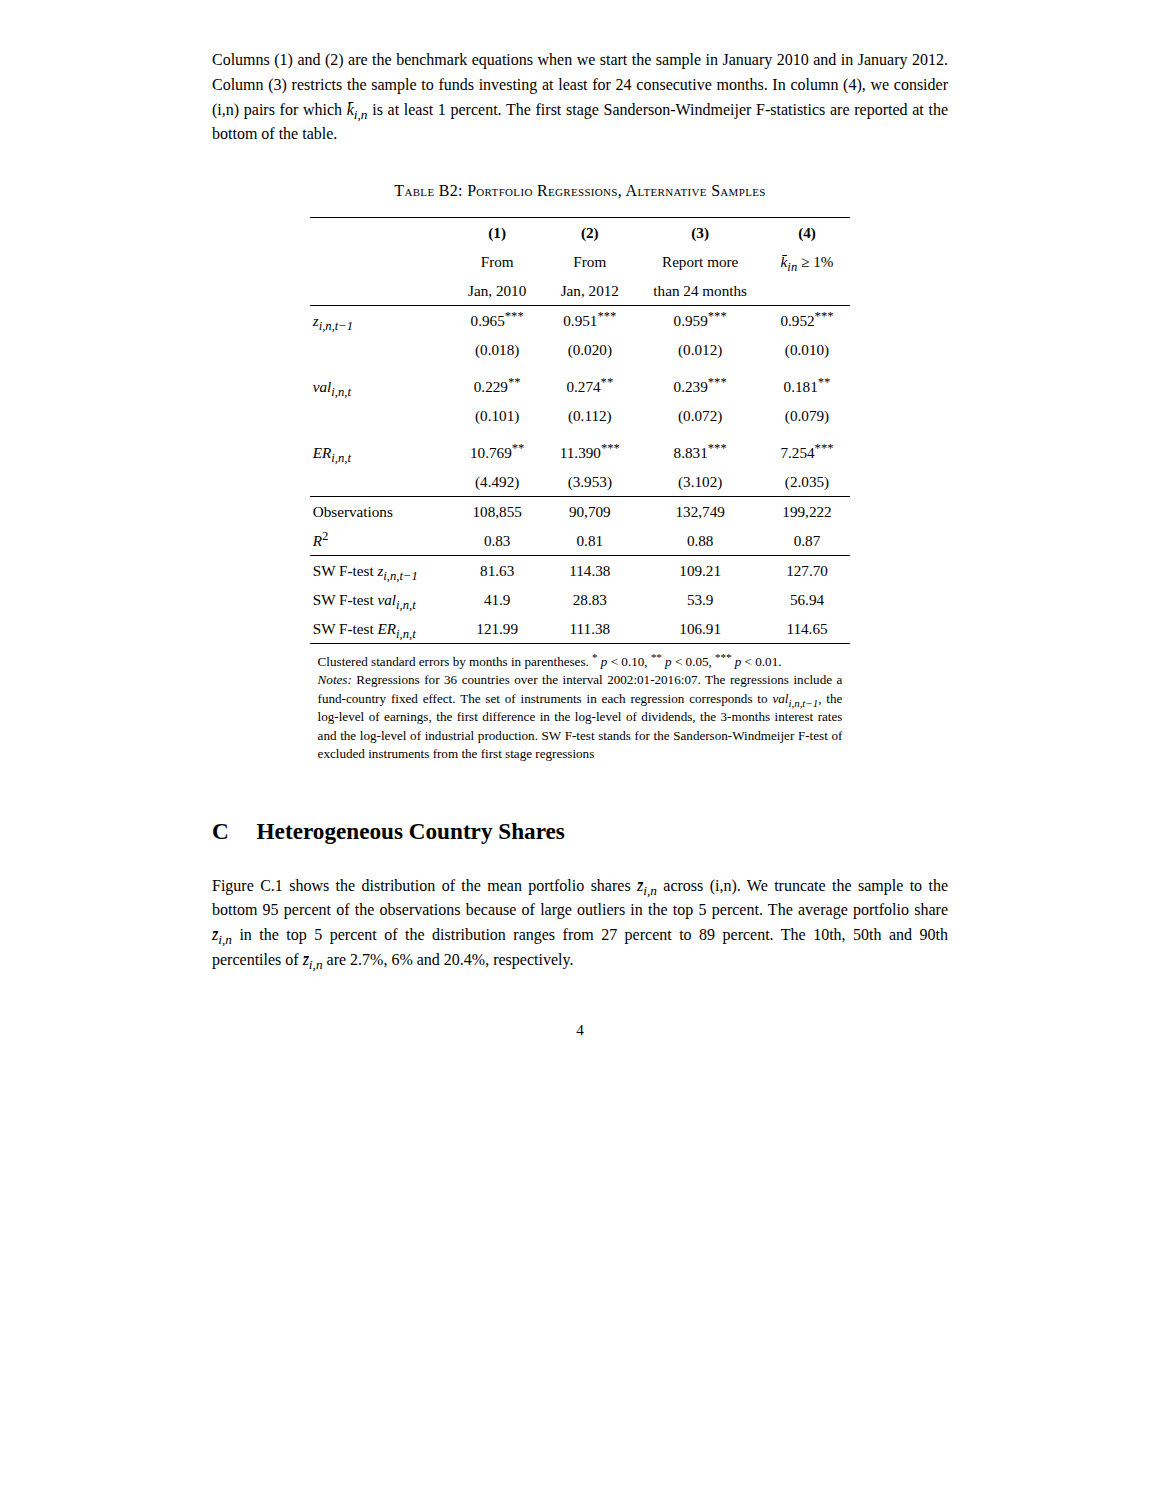Columns (1) and (2) are the benchmark equations when we start the sample in January 2010 and in January 2012. Column (3) restricts the sample to funds investing at least for 24 consecutive months. In column (4), we consider (i,n) pairs for which k̄i,n is at least 1 percent. The first stage Sanderson-Windmeijer F-statistics are reported at the bottom of the table.
Table B2: Portfolio Regressions, Alternative Samples
| | (1) | (2) | (3) | (4) |
| --- | --- | --- | --- | --- |
| | From | From | Report more | k̄ in ≥ 1% |
| | Jan, 2010 | Jan, 2012 | than 24 months | |
| z i,n,t−1 | 0.965 *** | 0.951 *** | 0.959 *** | 0.952 *** |
| | (0.018) | (0.020) | (0.012) | (0.010) |
| val i,n,t | 0.229 ** | 0.274 ** | 0.239 *** | 0.181 ** |
| | (0.101) | (0.112) | (0.072) | (0.079) |
| ER i,n,t | 10.769 ** | 11.390 *** | 8.831 *** | 7.254 *** |
| | (4.492) | (3.953) | (3.102) | (2.035) |
| Observations | 108,855 | 90,709 | 132,749 | 199,222 |
| R 2 | 0.83 | 0.81 | 0.88 | 0.87 |
| SW F-test z i,n,t−1 | 81.63 | 114.38 | 109.21 | 127.70 |
| SW F-test val i,n,t | 41.9 | 28.83 | 53.9 | 56.94 |
| SW F-test ER i,n,t | 121.99 | 111.38 | 106.91 | 114.65 |
Clustered standard errors by months in parentheses. * p < 0.10, ** p < 0.05, *** p < 0.01.
Notes: Regressions for 36 countries over the interval 2002:01-2016:07. The regressions include a fund-country fixed effect. The set of instruments in each regression corresponds to vali,n,t−1, the log-level of earnings, the first difference in the log-level of dividends, the 3-months interest rates and the log-level of industrial production. SW F-test stands for the Sanderson-Windmeijer F-test of excluded instruments from the first stage regressions
CHeterogeneous Country Shares
Figure C.1 shows the distribution of the mean portfolio shares z̄i,n across (i,n). We truncate the sample to the bottom 95 percent of the observations because of large outliers in the top 5 percent. The average portfolio share z̄i,n in the top 5 percent of the distribution ranges from 27 percent to 89 percent. The 10th, 50th and 90th percentiles of z̄i,n are 2.7%, 6% and 20.4%, respectively.
4